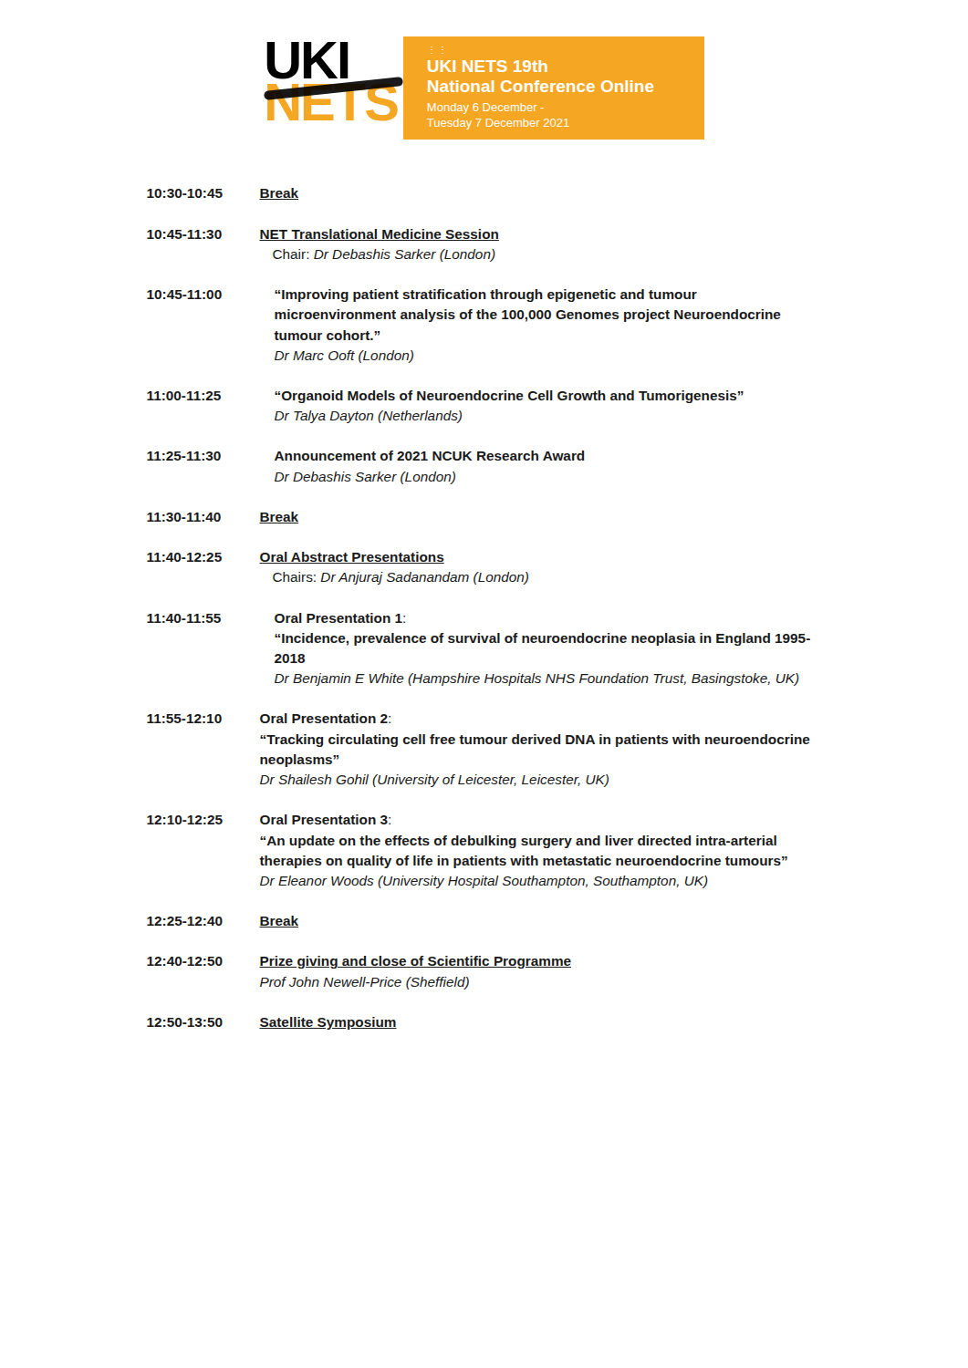UKI
NETS
⋮⋮
UKI NETS 19th
National Conference Online
Monday 6 December -
Tuesday 7 December 2021
10:30-10:45
Break
10:45-11:30
NET Translational Medicine Session
Chair: Dr Debashis Sarker (London)
10:45-11:00
“Improving patient stratification through epigenetic and tumour microenvironment analysis of the 100,000 Genomes project Neuroendocrine tumour cohort.”
Dr Marc Ooft (London)
11:00-11:25
“Organoid Models of Neuroendocrine Cell Growth and Tumorigenesis”
Dr Talya Dayton (Netherlands)
11:25-11:30
Announcement of 2021 NCUK Research Award
Dr Debashis Sarker (London)
11:30-11:40
Break
11:40-12:25
Oral Abstract Presentations
Chairs: Dr Anjuraj Sadanandam (London)
11:40-11:55
Oral Presentation 1:
“Incidence, prevalence of survival of neuroendocrine neoplasia in England 1995-2018
Dr Benjamin E White (Hampshire Hospitals NHS Foundation Trust, Basingstoke, UK)
11:55-12:10
Oral Presentation 2:
“Tracking circulating cell free tumour derived DNA in patients with neuroendocrine neoplasms”
Dr Shailesh Gohil (University of Leicester, Leicester, UK)
12:10-12:25
Oral Presentation 3:
“An update on the effects of debulking surgery and liver directed intra-arterial therapies on quality of life in patients with metastatic neuroendocrine tumours”
Dr Eleanor Woods (University Hospital Southampton, Southampton, UK)
12:25-12:40
Break
12:40-12:50
Prize giving and close of Scientific Programme
Prof John Newell-Price (Sheffield)
12:50-13:50
Satellite Symposium